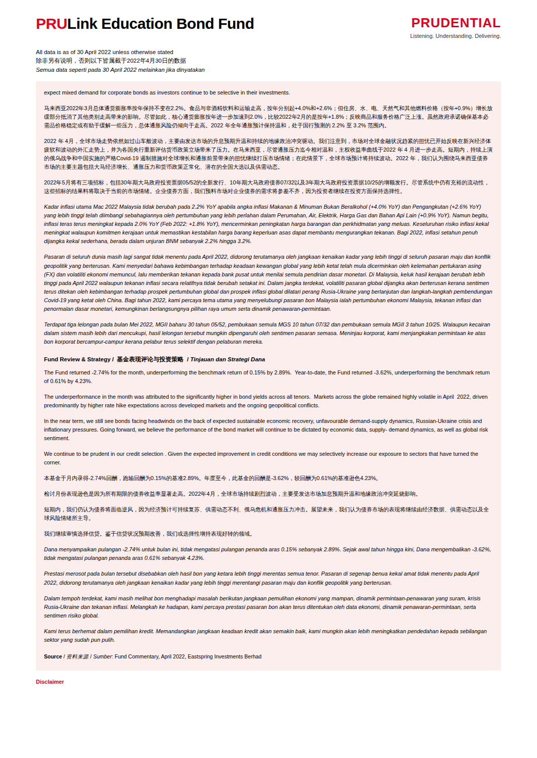PRU Link Education Bond Fund
PRUDENTIAL
Listening. Understanding. Delivering.
All data is as of 30 April 2022 unless otherwise stated
除非另有说明，否则以下皆属截于2022年4月30日的数据
Semua data seperti pada 30 April 2022 melainkan jika dinyatakan
expect mixed demand for corporate bonds as investors continue to be selective in their investments.
马来西亚2022年3月总体通货膨胀率按年保持不变在2.2%。食品与非酒精饮料和运输走高，按年分别起+4.0%和+2.6%；但住房、水、电、天然气和其他燃料价格（按年+0.9%）增长放缓部分抵消了其他类别走高带来的影响。尽管如此，核心通货膨胀按年进一步加速到2.0%，比较2022年2月的是按年+1.8%；反映商品和服务价格广泛上涨。虽然政府承诺确保基本必需品价格稳定或有助于缓解一些压力，总体通胀风险仍倾向于走高。2022 年全年通胀预计保持温和，处于国行预测的 2.2% 至 3.2% 范围内。
2022 年 4月，全球市场走势依然如过山车般波动，主要由发达市场的升息预期升温和持续的地缘政治冲突驱动。我们注意到，市场对全球金融状况趋紧的担忧已开始反映在新兴经济体疲软和波动的外汇走势上，并为各国央行重新评估货币政策立场带来了压力。在马来西亚，尽管通胀压力迄今相对温和，主权收益率曲线于2022 年 4 月进一步走高。短期内，持续上演的俄乌战争和中国实施的严格Covid-19 遏制措施对全球增长和通胀前景带来的担忧继续打压市场情绪；在此情景下，全球市场预计将持续波动。2022 年，我们认为围绕马来西亚债券市场的主要主题包括大马经济增长、通胀压力和货币政策正常化、潜在的全国大选以及供需动态。
2022年5月将有三项招标，包括30年期大马政府投资票据05/52的全新发行、10年期大马政府债券07/32以及3年期大马政府投资票据10/25的增额发行。尽管系统中仍有充裕的流动性，这些招标的结果料将取决于当前的市场情绪。企业债券方面，我们预料市场对企业债券的需求将参差不齐，因为投资者继续在投资方面保持选择性。
Kadar inflasi utama Mac 2022 Malaysia tidak berubah pada 2.2% YoY apabila angka inflasi Makanan & Minuman Bukan Beralkohol (+4.0% YoY) dan Pengangkutan (+2.6% YoY) yang lebih tinggi telah diimbangi sebahagiannya oleh pertumbuhan yang lebih perlahan dalam Perumahan, Air, Elektrik, Harga Gas dan Bahan Api Lain (+0.9% YoY). Namun begitu, inflasi teras terus meningkat kepada 2.0% YoY (Feb 2022: +1.8% YoY), mencerminkan peningkatan harga barangan dan perkhidmatan yang meluas. Keseluruhan risiko inflasi kekal meningkat walaupun komitmen kerajaan untuk memastikan kestabilan harga barang keperluan asas dapat membantu mengurangkan tekanan. Bagi 2022, inflasi setahun penuh dijangka kekal sederhana, berada dalam unjuran BNM sebanyak 2.2% hingga 3.2%.
Pasaran di seluruh dunia masih lagi sangat tidak menentu pada April 2022, didorong terutamanya oleh jangkaan kenaikan kadar yang lebih tinggi di seluruh pasaran maju dan konflik geopolitik yang berterusan. Kami menyedari bahawa kebimbangan terhadap keadaan kewangan global yang lebih ketat telah mula dicerminkan oleh kelemahan pertukaran asing (FX) dan volatiliti ekonomi memuncul, lalu memberikan tekanan kepada bank pusat untuk menilai semula pendirian dasar monetari. Di Malaysia, keluk hasil kerajaan berubah lebih tinggi pada April 2022 walaupun tekanan inflasi secara relatifnya tidak berubah setakat ini. Dalam jangka terdekat, volatiliti pasaran global dijangka akan berterusan kerana sentimen terus ditekan oleh kebimbangan terhadap prospek pertumbuhan global dan prospek inflasi global dilatari perang Rusia-Ukraine yang berlanjutan dan langkah-langkah pembendungan Covid-19 yang ketat oleh China. Bagi tahun 2022, kami percaya tema utama yang menyelubungi pasaran bon Malaysia ialah pertumbuhan ekonomi Malaysia, tekanan inflasi dan penormalan dasar monetari, kemungkinan berlangsungnya pilihan raya umum serta dinamik penawaran-permintaan.
Terdapat tiga lelongan pada bulan Mei 2022, MGII baharu 30 tahun 05/52, pembukaan semula MGS 10 tahun 07/32 dan pembukaan semula MGII 3 tahun 10/25. Walaupun kecairan dalam sistem masih lebih dari mencukupi, hasil lelongan tersebut mungkin dipengaruhi oleh sentimen pasaran semasa. Meninjau korporat, kami menjangkakan permintaan ke atas bon korporat bercampur-campur kerana pelabur terus selektif dengan pelaburan mereka.
Fund Review & Strategy / 基金表现评论与投资策略 / Tinjauan dan Strategi Dana
The Fund returned -2.74% for the month, underperforming the benchmark return of 0.15% by 2.89%. Year-to-date, the Fund returned -3.62%, underperforming the benchmark return of 0.61% by 4.23%.
The underperformance in the month was attributed to the significantly higher in bond yields across all tenors. Markets across the globe remained highly volatile in April 2022, driven predominantly by higher rate hike expectations across developed markets and the ongoing geopolitical conflicts.
In the near term, we still see bonds facing headwinds on the back of expected sustainable economic recovery, unfavourable demand-supply dynamics, Russian-Ukraine crisis and inflationary pressures. Going forward, we believe the performance of the bond market will continue to be dictated by economic data, supply- demand dynamics, as well as global risk sentiment.
We continue to be prudent in our credit selection . Given the expected improvement in credit conditions we may selectively increase our exposure to sectors that have turned the corner.
本基金于月内录得-2.74%回酬，跑输回酬为0.15%的基准2.89%。年度至今，此基金的回酬是-3.62%，较回酬为0.61%的基准逊色4.23%。
检讨月份表现逊色是因为所有期限的债券收益率显著走高。2022年4月，全球市场持续剧烈波动，主要受发达市场加息预期升温和地缘政治冲突延烧影响。
短期内，我们仍认为债券将面临逆风，因为经济预计可持续复苏、供需动态不利、俄乌危机和通胀压力冲击。展望未来，我们认为债券市场的表现将继续由经济数据、供需动态以及全球风险情绪所主导。
我们继续审慎选择信贷。鉴于信贷状况预期改善，我们或选择性增持表现好转的领域。
Dana menyampaikan pulangan -2.74% untuk bulan ini, tidak mengatasi pulangan penanda aras 0.15% sebanyak 2.89%. Sejak awal tahun hingga kini, Dana mengembalikan -3.62%, tidak mengatasi pulangan penanda aras 0.61% sebanyak 4.23%.
Prestasi merosot pada bulan tersebut disebabkan oleh hasil bon yang ketara lebih tinggi merentas semua tenor. Pasaran di segenap benua kekal amat tidak menentu pada April 2022, didorong terutamanya oleh jangkaan kenaikan kadar yang lebih tinggi merentangi pasaran maju dan konflik geopolitik yang berterusan.
Dalam tempoh terdekat, kami masih melihat bon menghadapi masalah berikutan jangkaan pemulihan ekonomi yang mampan, dinamik permintaan-penawaran yang suram, krisis Rusia-Ukraine dan tekanan inflasi. Melangkah ke hadapan, kami percaya prestasi pasaran bon akan terus ditentukan oleh data ekonomi, dinamik penawaran-permintaan, serta sentimen risiko global.
Kami terus berhemat dalam pemilihan kredit. Memandangkan jangkaan keadaan kredit akan semakin baik, kami mungkin akan lebih meningkatkan pendedahan kepada sebilangan sektor yang sudah pun pulih.
Source / 资料来源 / Sumber: Fund Commentary, April 2022, Eastspring Investments Berhad
Disclaimer